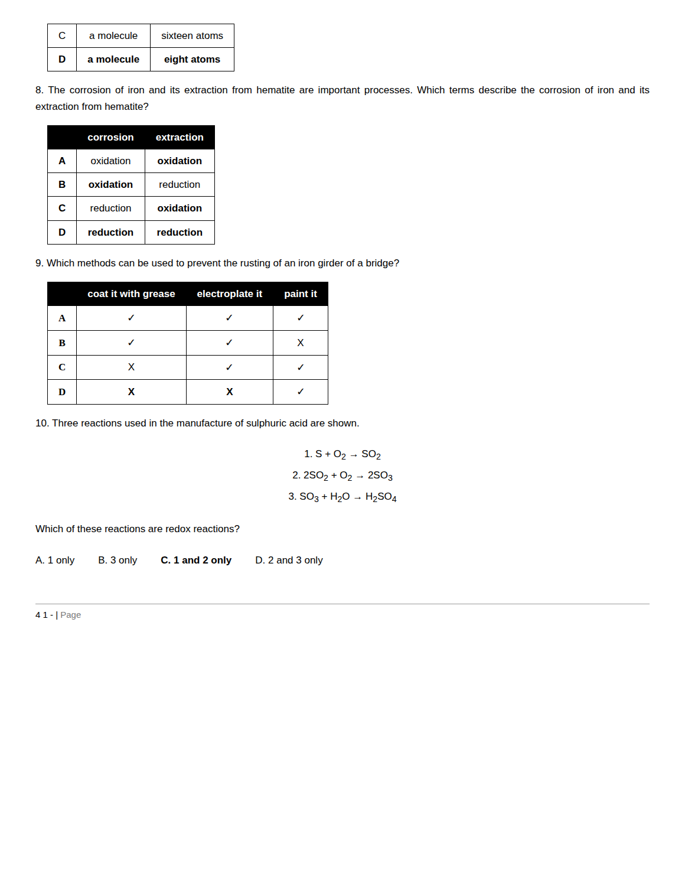| C | a molecule | sixteen atoms |
| D | a molecule | eight atoms |
8. The corrosion of iron and its extraction from hematite are important processes. Which terms describe the corrosion of iron and its extraction from hematite?
| | corrosion | extraction |
| --- | --- | --- |
| A | oxidation | oxidation |
| B | oxidation | reduction |
| C | reduction | oxidation |
| D | reduction | reduction |
9. Which methods can be used to prevent the rusting of an iron girder of a bridge?
| | coat it with grease | electroplate it | paint it |
| --- | --- | --- | --- |
| A | ✓ | ✓ | ✓ |
| B | ✓ | ✓ | X |
| C | X | ✓ | ✓ |
| D | X | X | ✓ |
10. Three reactions used in the manufacture of sulphuric acid are shown.
1. S + O2 → SO2
2. 2SO2 + O2 → 2SO3
3. SO3 + H2O → H2SO4
Which of these reactions are redox reactions?
A. 1 only B. 3 only C. 1 and 2 only D. 2 and 3 only
4 1 - | Page